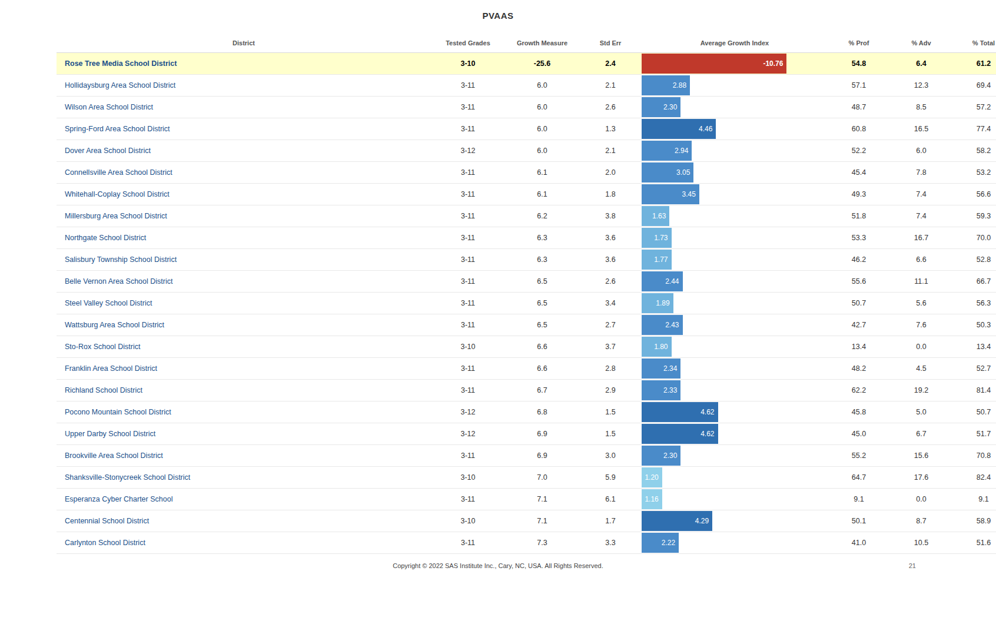PVAAS
| District | Tested Grades | Growth Measure | Std Err | Average Growth Index | % Prof | % Adv | % Total |
| --- | --- | --- | --- | --- | --- | --- | --- |
| Rose Tree Media School District | 3-10 | -25.6 | 2.4 | -10.76 | 54.8 | 6.4 | 61.2 |
| Hollidaysburg Area School District | 3-11 | 6.0 | 2.1 | 2.88 | 57.1 | 12.3 | 69.4 |
| Wilson Area School District | 3-11 | 6.0 | 2.6 | 2.30 | 48.7 | 8.5 | 57.2 |
| Spring-Ford Area School District | 3-11 | 6.0 | 1.3 | 4.46 | 60.8 | 16.5 | 77.4 |
| Dover Area School District | 3-12 | 6.0 | 2.1 | 2.94 | 52.2 | 6.0 | 58.2 |
| Connellsville Area School District | 3-11 | 6.1 | 2.0 | 3.05 | 45.4 | 7.8 | 53.2 |
| Whitehall-Coplay School District | 3-11 | 6.1 | 1.8 | 3.45 | 49.3 | 7.4 | 56.6 |
| Millersburg Area School District | 3-11 | 6.2 | 3.8 | 1.63 | 51.8 | 7.4 | 59.3 |
| Northgate School District | 3-11 | 6.3 | 3.6 | 1.73 | 53.3 | 16.7 | 70.0 |
| Salisbury Township School District | 3-11 | 6.3 | 3.6 | 1.77 | 46.2 | 6.6 | 52.8 |
| Belle Vernon Area School District | 3-11 | 6.5 | 2.6 | 2.44 | 55.6 | 11.1 | 66.7 |
| Steel Valley School District | 3-11 | 6.5 | 3.4 | 1.89 | 50.7 | 5.6 | 56.3 |
| Wattsburg Area School District | 3-11 | 6.5 | 2.7 | 2.43 | 42.7 | 7.6 | 50.3 |
| Sto-Rox School District | 3-10 | 6.6 | 3.7 | 1.80 | 13.4 | 0.0 | 13.4 |
| Franklin Area School District | 3-11 | 6.6 | 2.8 | 2.34 | 48.2 | 4.5 | 52.7 |
| Richland School District | 3-11 | 6.7 | 2.9 | 2.33 | 62.2 | 19.2 | 81.4 |
| Pocono Mountain School District | 3-12 | 6.8 | 1.5 | 4.62 | 45.8 | 5.0 | 50.7 |
| Upper Darby School District | 3-12 | 6.9 | 1.5 | 4.62 | 45.0 | 6.7 | 51.7 |
| Brookville Area School District | 3-11 | 6.9 | 3.0 | 2.30 | 55.2 | 15.6 | 70.8 |
| Shanksville-Stonycreek School District | 3-10 | 7.0 | 5.9 | 1.20 | 64.7 | 17.6 | 82.4 |
| Esperanza Cyber Charter School | 3-11 | 7.1 | 6.1 | 1.16 | 9.1 | 0.0 | 9.1 |
| Centennial School District | 3-10 | 7.1 | 1.7 | 4.29 | 50.1 | 8.7 | 58.9 |
| Carlynton School District | 3-11 | 7.3 | 3.3 | 2.22 | 41.0 | 10.5 | 51.6 |
Copyright © 2022 SAS Institute Inc., Cary, NC, USA. All Rights Reserved. 21